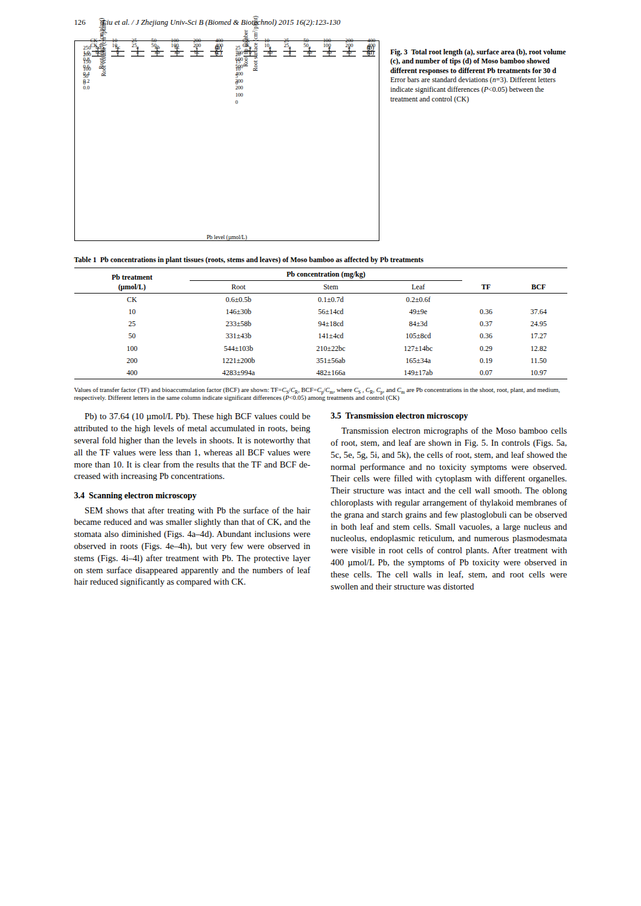126 Liu et al. / J Zhejiang Univ-Sci B (Biomed & Biotechnol) 2015 16(2):123-130
(a) Root length (cm/plant)
250200150100500
bc
bc
a
ab
bc
c
d
CK 102550100200400
(b) Root surface (cm2/plant)
2520151050
a
a
a
a
a
a
b
CK 102550100200400
(c) Root volume (cm3/plant)
1.00.80.60.40.20.0
bc
b
a
ab
ab
bc
c
CK 102550100200400
(d) Root tip number
7006005004003002001000
b
ab
a
ab
ab
ab
c
CK 102550100200400
Pb level (µmol/L)
Fig. 3 Total root length (a), surface area (b), root volume (c), and number of tips (d) of Moso bamboo showed different responses to different Pb treatments for 30 d
Error bars are standard deviations (n=3). Different letters indicate significant differences (P<0.05) between the treatment and control (CK)
Table 1 Pb concentrations in plant tissues (roots, stems and leaves) of Moso bamboo as affected by Pb treatments
| Pb treatment (µmol/L) | Pb concentration (mg/kg) | TF | BCF |
| --- | --- | --- | --- |
| Root | Stem | Leaf |
| CK | 0.6±0.5b | 0.1±0.7d | 0.2±0.6f | | |
| 10 | 146±30b | 56±14cd | 49±9e | 0.36 | 37.64 |
| 25 | 233±58b | 94±18cd | 84±3d | 0.37 | 24.95 |
| 50 | 331±43b | 141±4cd | 105±8cd | 0.36 | 17.27 |
| 100 | 544±103b | 210±22bc | 127±14bc | 0.29 | 12.82 |
| 200 | 1221±200b | 351±56ab | 165±34a | 0.19 | 11.50 |
| 400 | 4283±994a | 482±166a | 149±17ab | 0.07 | 10.97 |
Values of transfer factor (TF) and bioaccumulation factor (BCF) are shown: TF=CS/CR, BCF=Cp/Cm, where CS , CR, Cp, and Cm are Pb concentrations in the shoot, root, plant, and medium, respectively. Different letters in the same column indicate significant differences (P<0.05) among treatments and control (CK)
Pb) to 37.64 (10 µmol/L Pb). These high BCF values could be attributed to the high levels of metal accumulated in roots, being several fold higher than the levels in shoots. It is noteworthy that all the TF values were less than 1, whereas all BCF values were more than 10. It is clear from the results that the TF and BCF decreased with increasing Pb concentrations.
3.4 Scanning electron microscopy
SEM shows that after treating with Pb the surface of the hair became reduced and was smaller slightly than that of CK, and the stomata also diminished (Figs. 4a–4d). Abundant inclusions were observed in roots (Figs. 4e–4h), but very few were observed in stems (Figs. 4i–4l) after treatment with Pb. The protective layer on stem surface disappeared apparently and the numbers of leaf hair reduced significantly as compared with CK.
3.5 Transmission electron microscopy
Transmission electron micrographs of the Moso bamboo cells of root, stem, and leaf are shown in Fig. 5. In controls (Figs. 5a, 5c, 5e, 5g, 5i, and 5k), the cells of root, stem, and leaf showed the normal performance and no toxicity symptoms were observed. Their cells were filled with cytoplasm with different organelles. Their structure was intact and the cell wall smooth. The oblong chloroplasts with regular arrangement of thylakoid membranes of the grana and starch grains and few plastoglobuli can be observed in both leaf and stem cells. Small vacuoles, a large nucleus and nucleolus, endoplasmic reticulum, and numerous plasmodesmata were visible in root cells of control plants. After treatment with 400 µmol/L Pb, the symptoms of Pb toxicity were observed in these cells. The cell walls in leaf, stem, and root cells were swollen and their structure was distorted